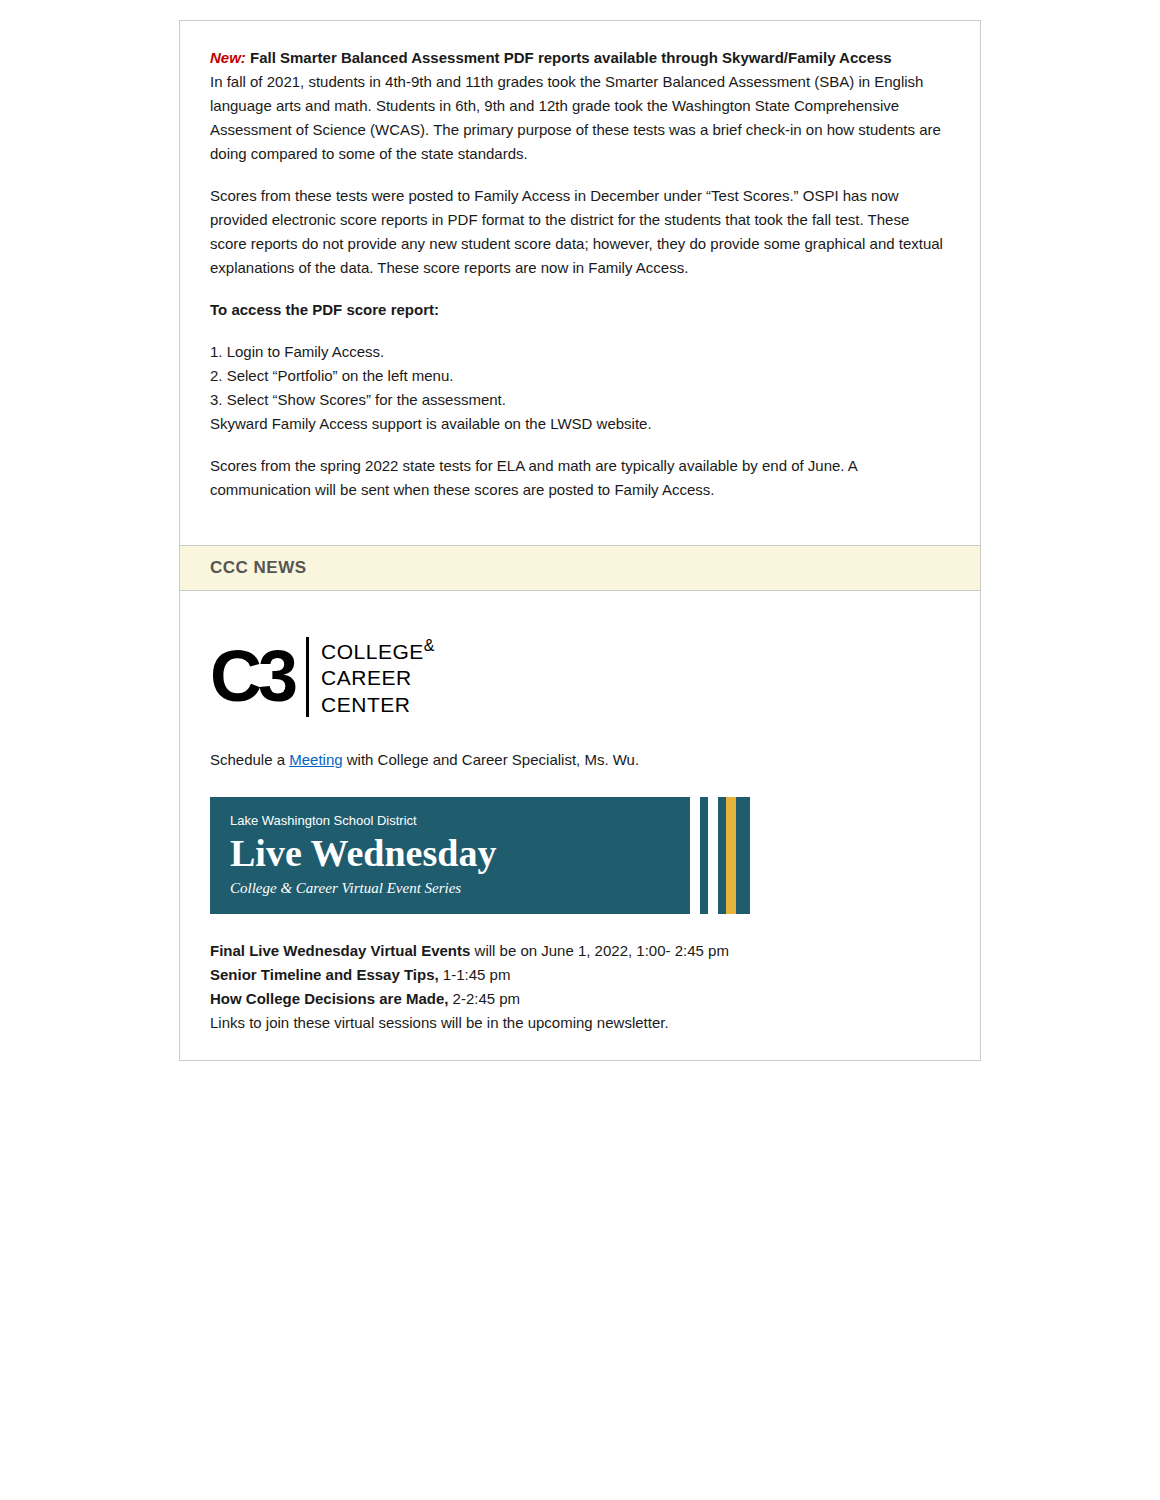New: Fall Smarter Balanced Assessment PDF reports available through Skyward/Family Access
In fall of 2021, students in 4th-9th and 11th grades took the Smarter Balanced Assessment (SBA) in English language arts and math. Students in 6th, 9th and 12th grade took the Washington State Comprehensive Assessment of Science (WCAS). The primary purpose of these tests was a brief check-in on how students are doing compared to some of the state standards.
Scores from these tests were posted to Family Access in December under “Test Scores.” OSPI has now provided electronic score reports in PDF format to the district for the students that took the fall test. These score reports do not provide any new student score data; however, they do provide some graphical and textual explanations of the data. These score reports are now in Family Access.
To access the PDF score report:
1. Login to Family Access.
2. Select “Portfolio” on the left menu.
3. Select “Show Scores” for the assessment.
Skyward Family Access support is available on the LWSD website.
Scores from the spring 2022 state tests for ELA and math are typically available by end of June. A communication will be sent when these scores are posted to Family Access.
CCC NEWS
C3
COLLEGE&
CAREER
CENTER
Schedule a Meeting with College and Career Specialist, Ms. Wu.
Lake Washington School District
Live Wednesday
College & Career Virtual Event Series
Final Live Wednesday Virtual Events will be on June 1, 2022, 1:00- 2:45 pm
Senior Timeline and Essay Tips, 1-1:45 pm
How College Decisions are Made, 2-2:45 pm
Links to join these virtual sessions will be in the upcoming newsletter.